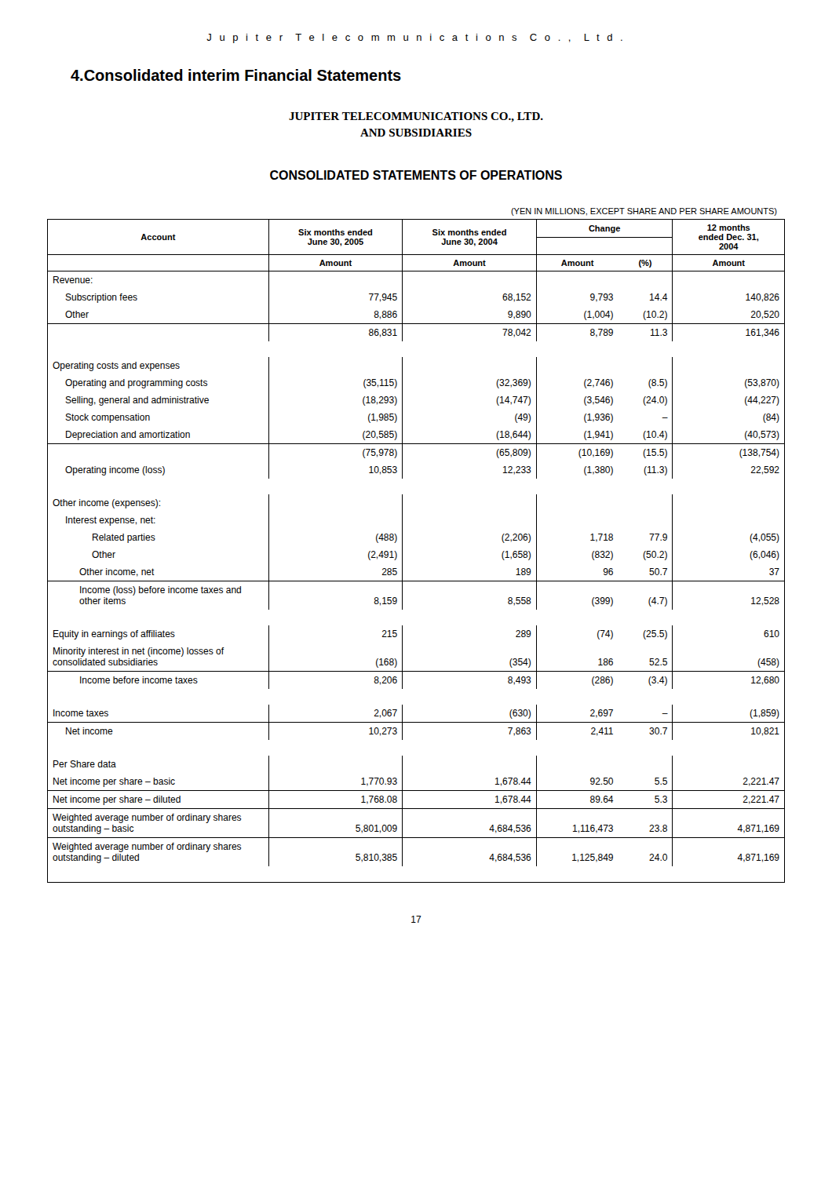J u p i t e r T e l e c o m m u n i c a t i o n s C o . , L t d .
4.Consolidated interim Financial Statements
JUPITER TELECOMMUNICATIONS CO., LTD.
AND SUBSIDIARIES
CONSOLIDATED STATEMENTS OF OPERATIONS
(YEN IN MILLIONS, EXCEPT SHARE AND PER SHARE AMOUNTS)
| Account | Six months ended June 30, 2005 | Six months ended June 30, 2004 | Change | 12 months ended Dec. 31, 2004 |
| --- | --- | --- | --- | --- |
| | Amount | Amount | Amount | (%) | Amount |
| Revenue: | | | | | |
| Subscription fees | 77,945 | 68,152 | 9,793 | 14.4 | 140,826 |
| Other | 8,886 | 9,890 | (1,004) | (10.2) | 20,520 |
| | 86,831 | 78,042 | 8,789 | 11.3 | 161,346 |
| Operating costs and expenses | | | | | |
| Operating and programming costs | (35,115) | (32,369) | (2,746) | (8.5) | (53,870) |
| Selling, general and administrative | (18,293) | (14,747) | (3,546) | (24.0) | (44,227) |
| Stock compensation | (1,985) | (49) | (1,936) | – | (84) |
| Depreciation and amortization | (20,585) | (18,644) | (1,941) | (10.4) | (40,573) |
| | (75,978) | (65,809) | (10,169) | (15.5) | (138,754) |
| Operating income (loss) | 10,853 | 12,233 | (1,380) | (11.3) | 22,592 |
| Other income (expenses): | | | | | |
| Interest expense, net: | | | | | |
| Related parties | (488) | (2,206) | 1,718 | 77.9 | (4,055) |
| Other | (2,491) | (1,658) | (832) | (50.2) | (6,046) |
| Other income, net | 285 | 189 | 96 | 50.7 | 37 |
| Income (loss) before income taxes and other items | 8,159 | 8,558 | (399) | (4.7) | 12,528 |
| Equity in earnings of affiliates | 215 | 289 | (74) | (25.5) | 610 |
| Minority interest in net (income) losses of consolidated subsidiaries | (168) | (354) | 186 | 52.5 | (458) |
| Income before income taxes | 8,206 | 8,493 | (286) | (3.4) | 12,680 |
| Income taxes | 2,067 | (630) | 2,697 | – | (1,859) |
| Net income | 10,273 | 7,863 | 2,411 | 30.7 | 10,821 |
| Per Share data | | | | | |
| Net income per share – basic | 1,770.93 | 1,678.44 | 92.50 | 5.5 | 2,221.47 |
| Net income per share – diluted | 1,768.08 | 1,678.44 | 89.64 | 5.3 | 2,221.47 |
| Weighted average number of ordinary shares outstanding – basic | 5,801,009 | 4,684,536 | 1,116,473 | 23.8 | 4,871,169 |
| Weighted average number of ordinary shares outstanding – diluted | 5,810,385 | 4,684,536 | 1,125,849 | 24.0 | 4,871,169 |
17